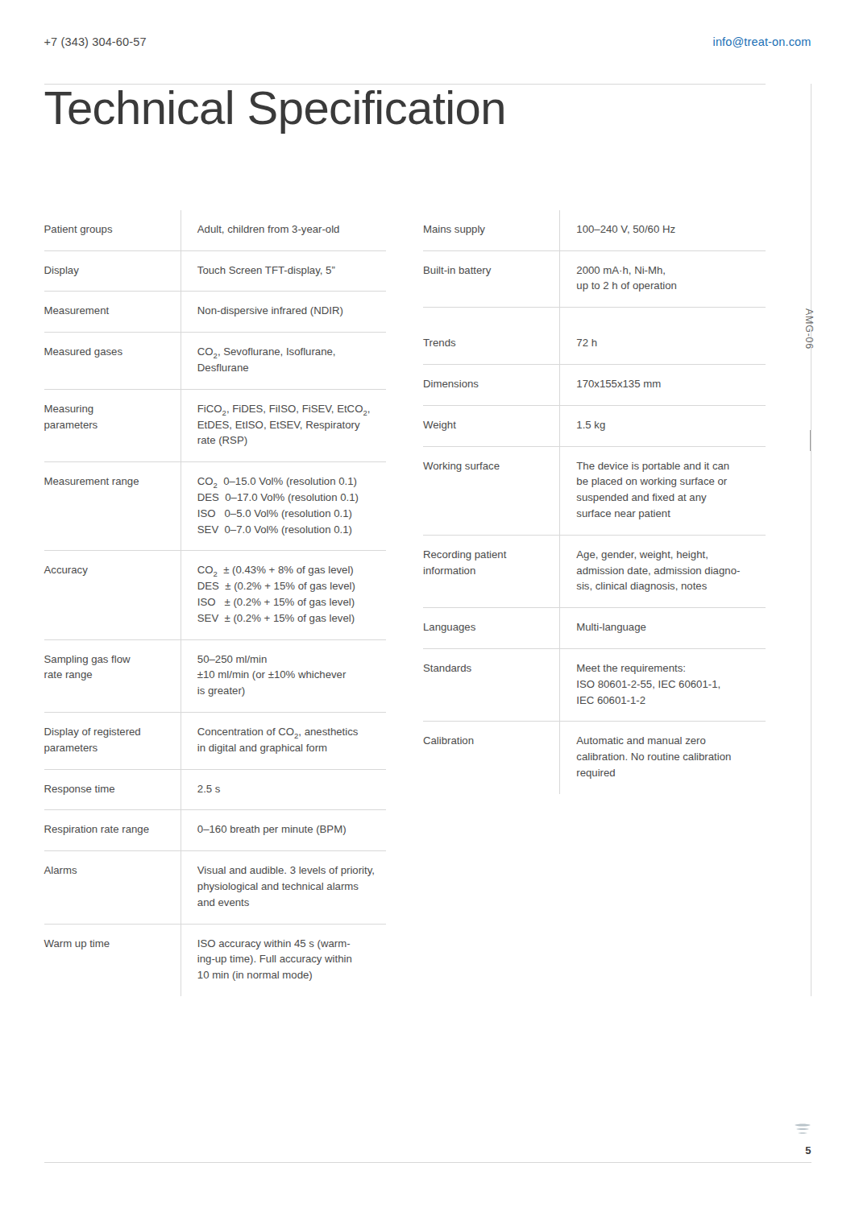+7 (343) 304-60-57 info@treat-on.com
AMG-06
Technical Specification
| Patient groups | Adult, children from 3-year-old |
| Display | Touch Screen TFT-display, 5” |
| Measurement | Non-dispersive infrared (NDIR) |
| Measured gases | CO 2 , Sevoflurane, Isoflurane, Desflurane |
| Measuring parameters | FiCO 2 , FiDES, FiISO, FiSEV, EtCO 2 , EtDES, EtISO, EtSEV, Respiratory rate (RSP) |
| Measurement range | CO 2 0–15.0 Vol% (resolution 0.1) DES 0–17.0 Vol% (resolution 0.1) ISO 0–5.0 Vol% (resolution 0.1) SEV 0–7.0 Vol% (resolution 0.1) |
| Accuracy | CO 2 ± (0.43% + 8% of gas level) DES ± (0.2% + 15% of gas level) ISO ± (0.2% + 15% of gas level) SEV ± (0.2% + 15% of gas level) |
| Sampling gas flow rate range | 50–250 ml/min ±10 ml/min (or ±10% whichever is greater) |
| Display of registered parameters | Concentration of CO 2 , anesthetics in digital and graphical form |
| Response time | 2.5 s |
| Respiration rate range | 0–160 breath per minute (BPM) |
| Alarms | Visual and audible. 3 levels of priority, physiological and technical alarms and events |
| Warm up time | ISO accuracy within 45 s (warm- ing-up time). Full accuracy within 10 min (in normal mode) |
| Mains supply | 100–240 V, 50/60 Hz |
| Built-in battery | 2000 mA·h, Ni-Mh, up to 2 h of operation |
| Trends | 72 h |
| Dimensions | 170x155x135 mm |
| Weight | 1.5 kg |
| Working surface | The device is portable and it can be placed on working surface or suspended and fixed at any surface near patient |
| Recording patient information | Age, gender, weight, height, admission date, admission diagno- sis, clinical diagnosis, notes |
| Languages | Multi-language |
| Standards | Meet the requirements: ISO 80601-2-55, IEC 60601-1, IEC 60601-1-2 |
| Calibration | Automatic and manual zero calibration. No routine calibration required |
5